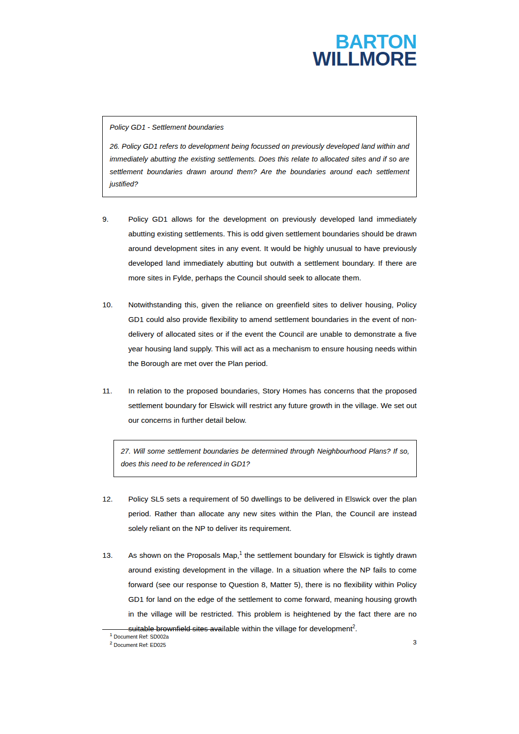BARTON WILLMORE
Policy GD1 - Settlement boundaries
26. Policy GD1 refers to development being focussed on previously developed land within and immediately abutting the existing settlements. Does this relate to allocated sites and if so are settlement boundaries drawn around them? Are the boundaries around each settlement justified?
Policy GD1 allows for the development on previously developed land immediately abutting existing settlements. This is odd given settlement boundaries should be drawn around development sites in any event. It would be highly unusual to have previously developed land immediately abutting but outwith a settlement boundary. If there are more sites in Fylde, perhaps the Council should seek to allocate them.
Notwithstanding this, given the reliance on greenfield sites to deliver housing, Policy GD1 could also provide flexibility to amend settlement boundaries in the event of non-delivery of allocated sites or if the event the Council are unable to demonstrate a five year housing land supply. This will act as a mechanism to ensure housing needs within the Borough are met over the Plan period.
In relation to the proposed boundaries, Story Homes has concerns that the proposed settlement boundary for Elswick will restrict any future growth in the village. We set out our concerns in further detail below.
27. Will some settlement boundaries be determined through Neighbourhood Plans? If so, does this need to be referenced in GD1?
Policy SL5 sets a requirement of 50 dwellings to be delivered in Elswick over the plan period. Rather than allocate any new sites within the Plan, the Council are instead solely reliant on the NP to deliver its requirement.
As shown on the Proposals Map,1 the settlement boundary for Elswick is tightly drawn around existing development in the village. In a situation where the NP fails to come forward (see our response to Question 8, Matter 5), there is no flexibility within Policy GD1 for land on the edge of the settlement to come forward, meaning housing growth in the village will be restricted. This problem is heightened by the fact there are no suitable brownfield sites available within the village for development2.
1 Document Ref: SD002a
2 Document Ref: ED025
3